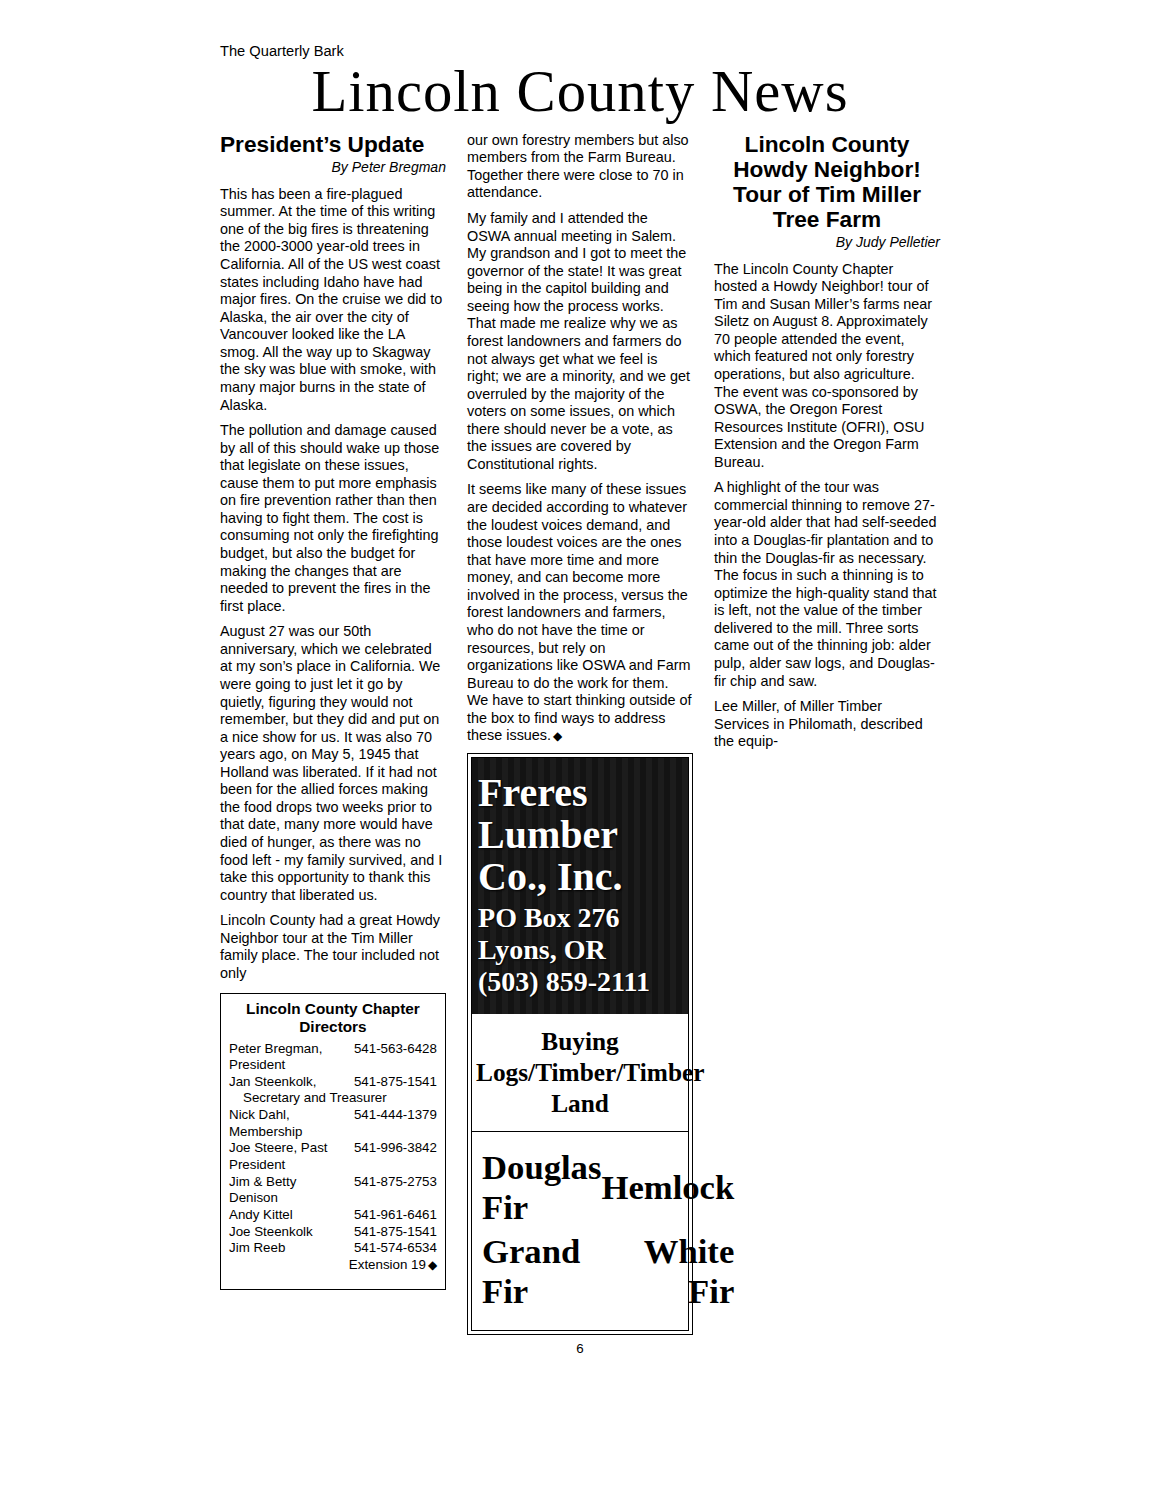The Quarterly Bark
Lincoln County News
President’s Update
By Peter Bregman
This has been a fire-plagued summer. At the time of this writing one of the big fires is threatening the 2000-3000 year-old trees in California. All of the US west coast states including Idaho have had major fires. On the cruise we did to Alaska, the air over the city of Vancouver looked like the LA smog. All the way up to Skagway the sky was blue with smoke, with many major burns in the state of Alaska.
The pollution and damage caused by all of this should wake up those that legislate on these issues, cause them to put more emphasis on fire prevention rather than then having to fight them. The cost is consuming not only the firefighting budget, but also the budget for making the changes that are needed to prevent the fires in the first place.
August 27 was our 50th anniversary, which we celebrated at my son’s place in California. We were going to just let it go by quietly, figuring they would not remember, but they did and put on a nice show for us. It was also 70 years ago, on May 5, 1945 that Holland was liberated. If it had not been for the allied forces making the food drops two weeks prior to that date, many more would have died of hunger, as there was no food left - my family survived, and I take this opportunity to thank this country that liberated us.
Lincoln County had a great Howdy Neighbor tour at the Tim Miller family place. The tour included not only
Lincoln County Chapter Directors
| Peter Bregman, President | 541-563-6428 |
| Jan Steenkolk, | 541-875-1541 |
| Secretary and Treasurer |
| Nick Dahl, Membership | 541-444-1379 |
| Joe Steere, Past President | 541-996-3842 |
| Jim & Betty Denison | 541-875-2753 |
| Andy Kittel | 541-961-6461 |
| Joe Steenkolk | 541-875-1541 |
| Jim Reeb | 541-574-6534 |
Extension 19
our own forestry members but also members from the Farm Bureau. Together there were close to 70 in attendance.
My family and I attended the OSWA annual meeting in Salem. My grandson and I got to meet the governor of the state! It was great being in the capitol building and seeing how the process works. That made me realize why we as forest landowners and farmers do not always get what we feel is right; we are a minority, and we get overruled by the majority of the voters on some issues, on which there should never be a vote, as the issues are covered by Constitutional rights.
It seems like many of these issues are decided according to whatever the loudest voices demand, and those loudest voices are the ones that have more time and more money, and can become more involved in the process, versus the forest landowners and farmers, who do not have the time or resources, but rely on organizations like OSWA and Farm Bureau to do the work for them. We have to start thinking outside of the box to find ways to address these issues.
Freres Lumber Co., Inc.
PO Box 276
Lyons, OR
(503) 859-2111
Buying Logs/Timber/Timber Land
| Douglas Fir | Hemlock |
| Grand Fir | White Fir |
Lincoln County Howdy Neighbor! Tour of Tim Miller Tree Farm
By Judy Pelletier
The Lincoln County Chapter hosted a Howdy Neighbor! tour of Tim and Susan Miller’s farms near Siletz on August 8. Approximately 70 people attended the event, which featured not only forestry operations, but also agriculture. The event was co-sponsored by OSWA, the Oregon Forest Resources Institute (OFRI), OSU Extension and the Oregon Farm Bureau.
A highlight of the tour was commercial thinning to remove 27-year-old alder that had self-seeded into a Douglas-fir plantation and to thin the Douglas-fir as necessary. The focus in such a thinning is to optimize the high-quality stand that is left, not the value of the timber delivered to the mill. Three sorts came out of the thinning job: alder pulp, alder saw logs, and Douglas-fir chip and saw.
Lee Miller, of Miller Timber Services in Philomath, described the equip-
6